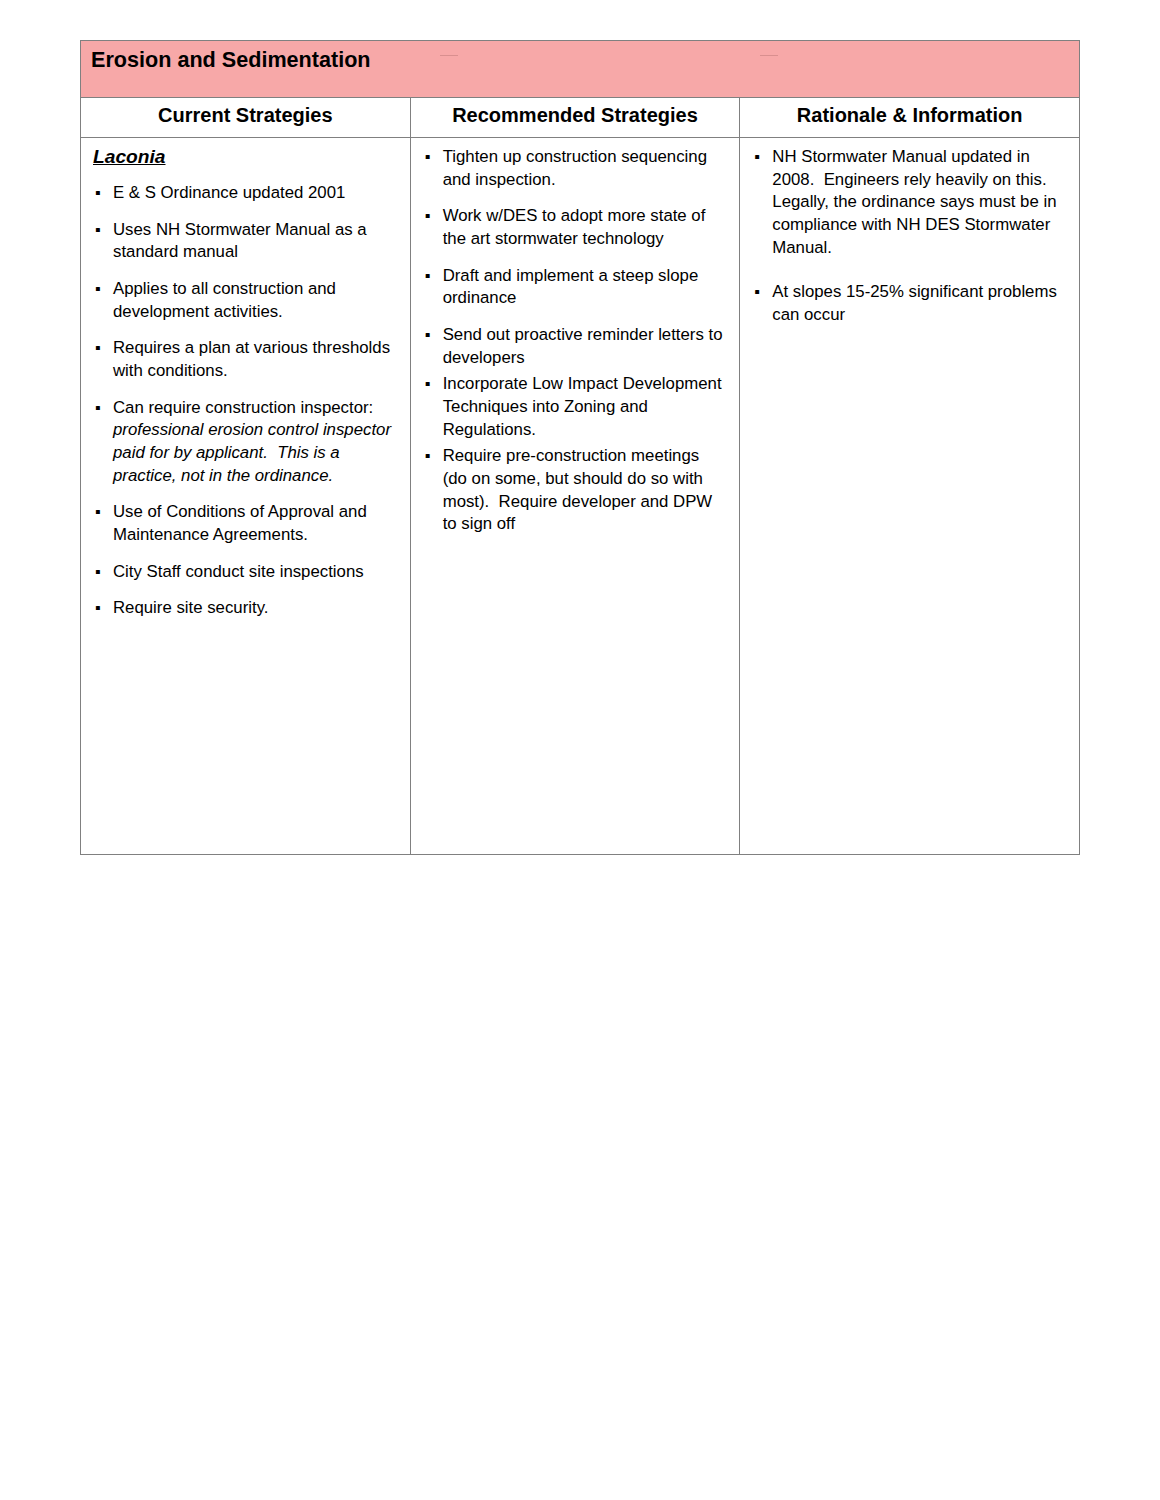| Erosion and Sedimentation |
| Current Strategies | Recommended Strategies | Rationale & Information |
| Laconia E & S Ordinance updated 2001 Uses NH Stormwater Manual as a standard manual Applies to all construction and development activities. Requires a plan at various thresholds with conditions. Can require construction inspector: professional erosion control inspector paid for by applicant. This is a practice, not in the ordinance. Use of Conditions of Approval and Maintenance Agreements. City Staff conduct site inspections Require site security. | Tighten up construction sequencing and inspection. Work w/DES to adopt more state of the art stormwater technology Draft and implement a steep slope ordinance Send out proactive reminder letters to developers Incorporate Low Impact Development Techniques into Zoning and Regulations. Require pre-construction meetings (do on some, but should do so with most). Require developer and DPW to sign off | NH Stormwater Manual updated in 2008. Engineers rely heavily on this. Legally, the ordinance says must be in compliance with NH DES Stormwater Manual. At slopes 15-25% significant problems can occur |